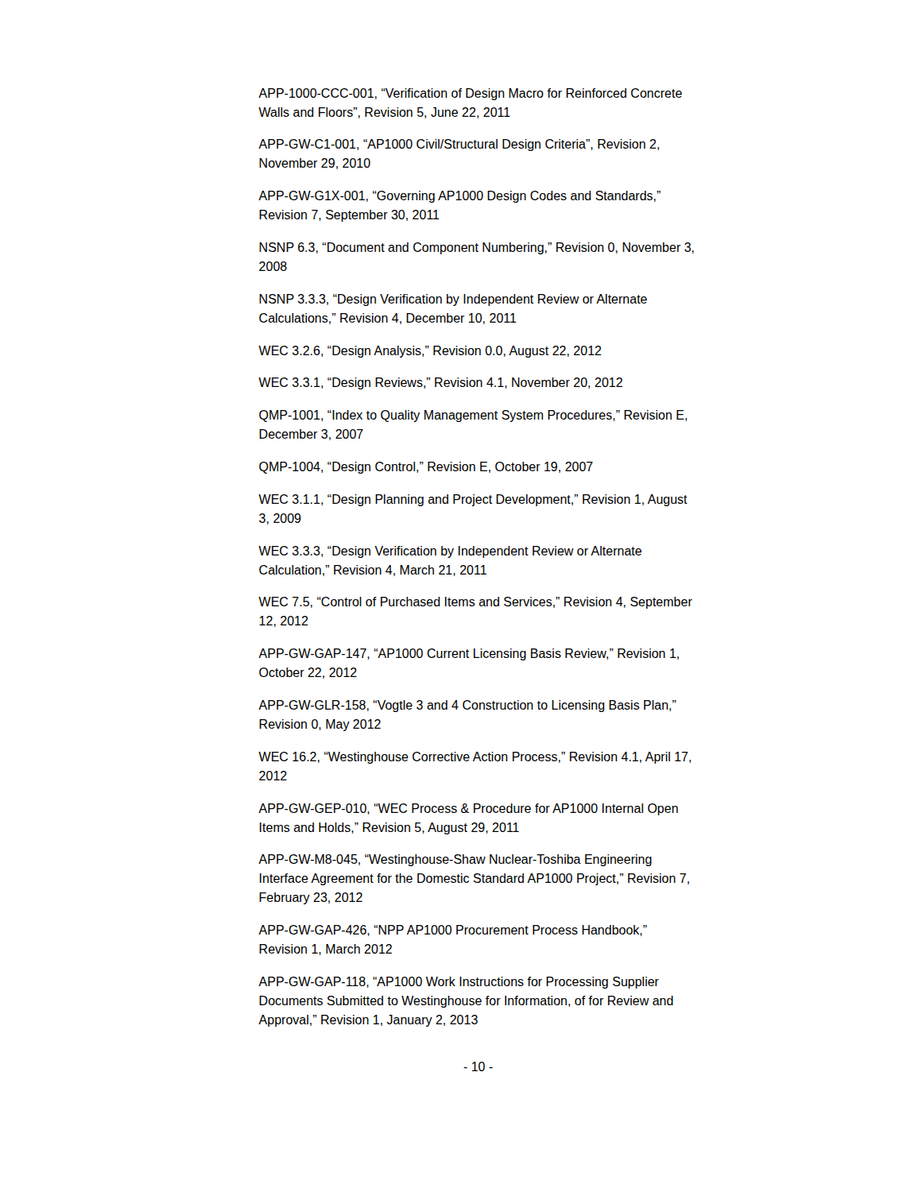APP-1000-CCC-001, “Verification of Design Macro for Reinforced Concrete Walls and Floors”, Revision 5, June 22, 2011
APP-GW-C1-001, “AP1000 Civil/Structural Design Criteria”, Revision 2, November 29, 2010
APP-GW-G1X-001, “Governing AP1000 Design Codes and Standards,” Revision 7, September 30, 2011
NSNP 6.3, “Document and Component Numbering,” Revision 0, November 3, 2008
NSNP 3.3.3, “Design Verification by Independent Review or Alternate Calculations,” Revision 4, December 10, 2011
WEC 3.2.6, “Design Analysis,” Revision 0.0, August 22, 2012
WEC 3.3.1, “Design Reviews,” Revision 4.1, November 20, 2012
QMP-1001, “Index to Quality Management System Procedures,” Revision E, December 3, 2007
QMP-1004, “Design Control,” Revision E, October 19, 2007
WEC 3.1.1, “Design Planning and Project Development,” Revision 1, August 3, 2009
WEC 3.3.3, “Design Verification by Independent Review or Alternate Calculation,” Revision 4, March 21, 2011
WEC 7.5, “Control of Purchased Items and Services,” Revision 4, September 12, 2012
APP-GW-GAP-147, “AP1000 Current Licensing Basis Review,” Revision 1, October 22, 2012
APP-GW-GLR-158, “Vogtle 3 and 4 Construction to Licensing Basis Plan,” Revision 0, May 2012
WEC 16.2, “Westinghouse Corrective Action Process,” Revision 4.1, April 17, 2012
APP-GW-GEP-010, “WEC Process & Procedure for AP1000 Internal Open Items and Holds,” Revision 5, August 29, 2011
APP-GW-M8-045, “Westinghouse-Shaw Nuclear-Toshiba Engineering Interface Agreement for the Domestic Standard AP1000 Project,” Revision 7, February 23, 2012
APP-GW-GAP-426, “NPP AP1000 Procurement Process Handbook,” Revision 1, March 2012
APP-GW-GAP-118, “AP1000 Work Instructions for Processing Supplier Documents Submitted to Westinghouse for Information, of for Review and Approval,” Revision 1, January 2, 2013
- 10 -